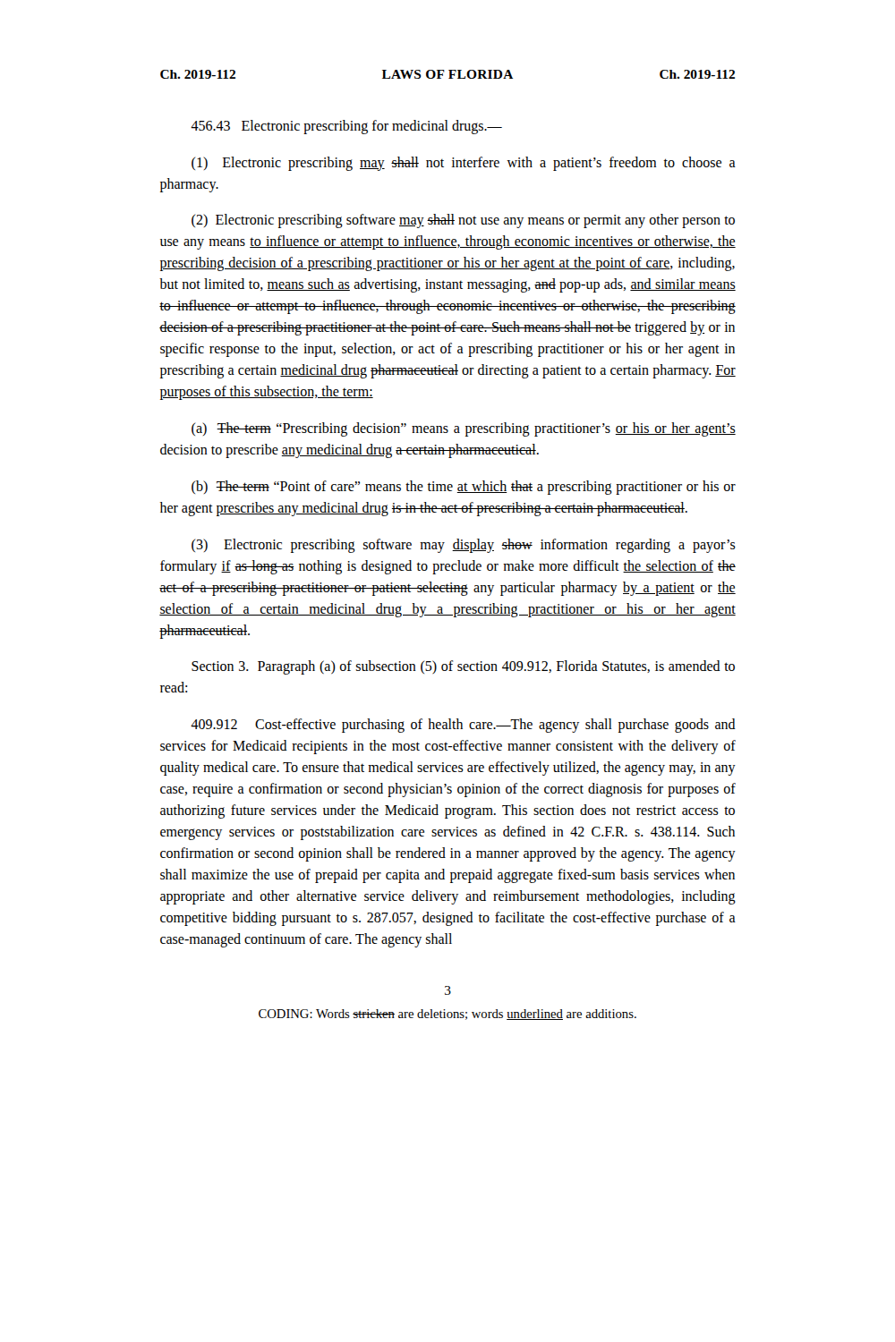Ch. 2019-112 LAWS OF FLORIDA Ch. 2019-112
456.43 Electronic prescribing for medicinal drugs.—
(1) Electronic prescribing may shall not interfere with a patient’s freedom to choose a pharmacy.
(2) Electronic prescribing software may shall not use any means or permit any other person to use any means to influence or attempt to influence, through economic incentives or otherwise, the prescribing decision of a prescribing practitioner or his or her agent at the point of care, including, but not limited to, means such as advertising, instant messaging, and pop-up ads, and similar means to influence or attempt to influence, through economic incentives or otherwise, the prescribing decision of a prescribing practitioner at the point of care. Such means shall not be triggered by or in specific response to the input, selection, or act of a prescribing practitioner or his or her agent in prescribing a certain medicinal drug pharmaceutical or directing a patient to a certain pharmacy. For purposes of this subsection, the term:
(a) The term “Prescribing decision” means a prescribing practitioner’s or his or her agent’s decision to prescribe any medicinal drug a certain pharmaceutical.
(b) The term “Point of care” means the time at which that a prescribing practitioner or his or her agent prescribes any medicinal drug is in the act of prescribing a certain pharmaceutical.
(3) Electronic prescribing software may display show information regarding a payor’s formulary if as long as nothing is designed to preclude or make more difficult the selection of the act of a prescribing practitioner or patient selecting any particular pharmacy by a patient or the selection of a certain medicinal drug by a prescribing practitioner or his or her agent pharmaceutical.
Section 3. Paragraph (a) of subsection (5) of section 409.912, Florida Statutes, is amended to read:
409.912 Cost-effective purchasing of health care.—The agency shall purchase goods and services for Medicaid recipients in the most cost-effective manner consistent with the delivery of quality medical care. To ensure that medical services are effectively utilized, the agency may, in any case, require a confirmation or second physician’s opinion of the correct diagnosis for purposes of authorizing future services under the Medicaid program. This section does not restrict access to emergency services or poststabilization care services as defined in 42 C.F.R. s. 438.114. Such confirmation or second opinion shall be rendered in a manner approved by the agency. The agency shall maximize the use of prepaid per capita and prepaid aggregate fixed-sum basis services when appropriate and other alternative service delivery and reimbursement methodologies, including competitive bidding pursuant to s. 287.057, designed to facilitate the cost-effective purchase of a case-managed continuum of care. The agency shall
3
CODING: Words stricken are deletions; words underlined are additions.